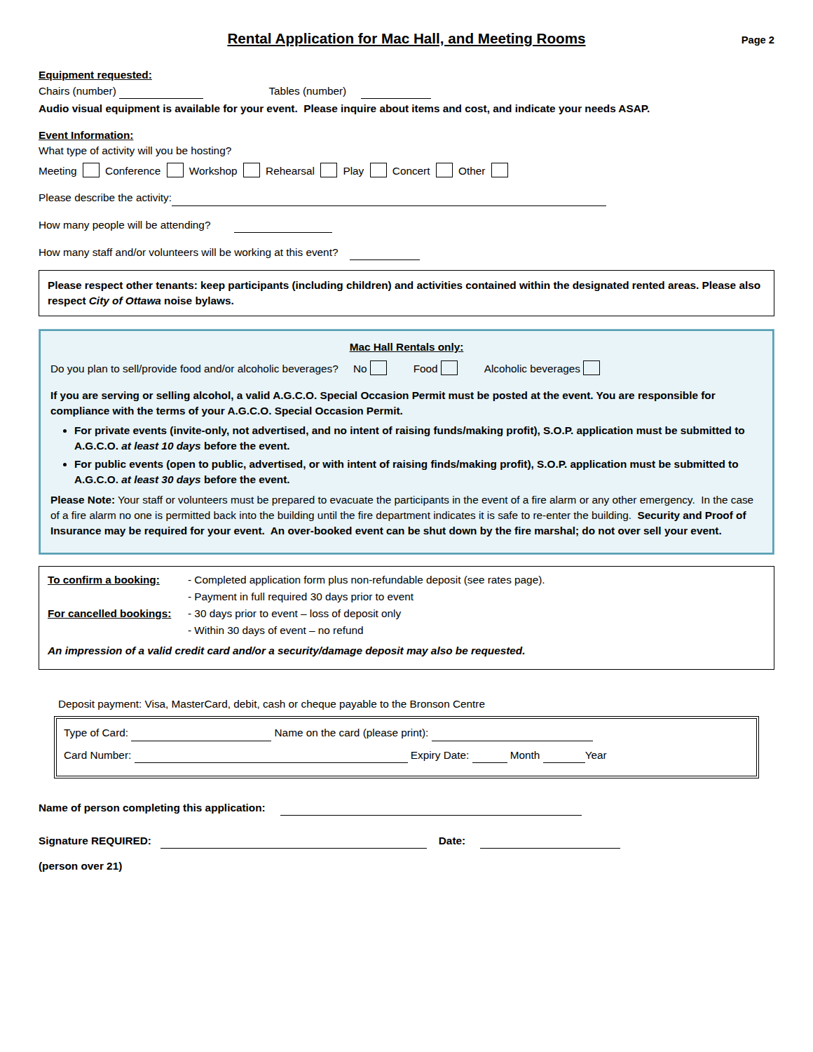Rental Application for Mac Hall, and Meeting Rooms
Page 2
Equipment requested:
Chairs (number) Tables (number)
Audio visual equipment is available for your event. Please inquire about items and cost, and indicate your needs ASAP.
Event Information:
What type of activity will you be hosting?
Meeting Conference Workshop Rehearsal Play Concert Other
Please describe the activity:
How many people will be attending?
How many staff and/or volunteers will be working at this event?
Please respect other tenants: keep participants (including children) and activities contained within the designated rented areas. Please also respect City of Ottawa noise bylaws.
Mac Hall Rentals only:
Do you plan to sell/provide food and/or alcoholic beverages? No Food Alcoholic beverages
If you are serving or selling alcohol, a valid A.G.C.O. Special Occasion Permit must be posted at the event. You are responsible for compliance with the terms of your A.G.C.O. Special Occasion Permit.
For private events (invite-only, not advertised, and no intent of raising funds/making profit), S.O.P. application must be submitted to A.G.C.O. at least 10 days before the event.
For public events (open to public, advertised, or with intent of raising finds/making profit), S.O.P. application must be submitted to A.G.C.O. at least 30 days before the event.
Please Note: Your staff or volunteers must be prepared to evacuate the participants in the event of a fire alarm or any other emergency. In the case of a fire alarm no one is permitted back into the building until the fire department indicates it is safe to re-enter the building. Security and Proof of Insurance may be required for your event. An over-booked event can be shut down by the fire marshal; do not over sell your event.
| To confirm a booking: | - Completed application form plus non-refundable deposit (see rates page). |
| | - Payment in full required 30 days prior to event |
| For cancelled bookings: | - 30 days prior to event – loss of deposit only |
| | - Within 30 days of event – no refund |
An impression of a valid credit card and/or a security/damage deposit may also be requested.
Deposit payment: Visa, MasterCard, debit, cash or cheque payable to the Bronson Centre
Type of Card: Name on the card (please print):
Card Number: Expiry Date: Month Year
Name of person completing this application:
Signature REQUIRED: Date:
(person over 21)